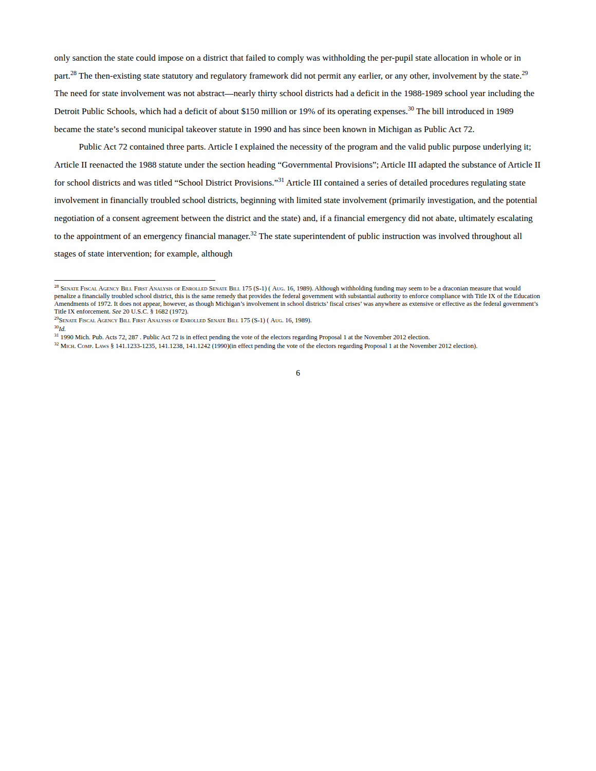only sanction the state could impose on a district that failed to comply was withholding the per-pupil state allocation in whole or in part.28 The then-existing state statutory and regulatory framework did not permit any earlier, or any other, involvement by the state.29 The need for state involvement was not abstract—nearly thirty school districts had a deficit in the 1988-1989 school year including the Detroit Public Schools, which had a deficit of about $150 million or 19% of its operating expenses.30 The bill introduced in 1989 became the state’s second municipal takeover statute in 1990 and has since been known in Michigan as Public Act 72.
Public Act 72 contained three parts. Article I explained the necessity of the program and the valid public purpose underlying it; Article II reenacted the 1988 statute under the section heading “Governmental Provisions”; Article III adapted the substance of Article II for school districts and was titled “School District Provisions.”31 Article III contained a series of detailed procedures regulating state involvement in financially troubled school districts, beginning with limited state involvement (primarily investigation, and the potential negotiation of a consent agreement between the district and the state) and, if a financial emergency did not abate, ultimately escalating to the appointment of an emergency financial manager.32 The state superintendent of public instruction was involved throughout all stages of state intervention; for example, although
28 Senate Fiscal Agency Bill First Analysis of Enrolled Senate Bill 175 (S-1) ( Aug. 16, 1989). Although withholding funding may seem to be a draconian measure that would penalize a financially troubled school district, this is the same remedy that provides the federal government with substantial authority to enforce compliance with Title IX of the Education Amendments of 1972. It does not appear, however, as though Michigan’s involvement in school districts’ fiscal crises’ was anywhere as extensive or effective as the federal government’s Title IX enforcement. See 20 U.S.C. § 1682 (1972).
29Senate Fiscal Agency Bill First Analysis of Enrolled Senate Bill 175 (S-1) ( Aug. 16, 1989).
30Id.
31 1990 Mich. Pub. Acts 72, 287 . Public Act 72 is in effect pending the vote of the electors regarding Proposal 1 at the November 2012 election.
32 Mich. Comp. Laws § 141.1233-1235, 141.1238, 141.1242 (1990)(in effect pending the vote of the electors regarding Proposal 1 at the November 2012 election).
6